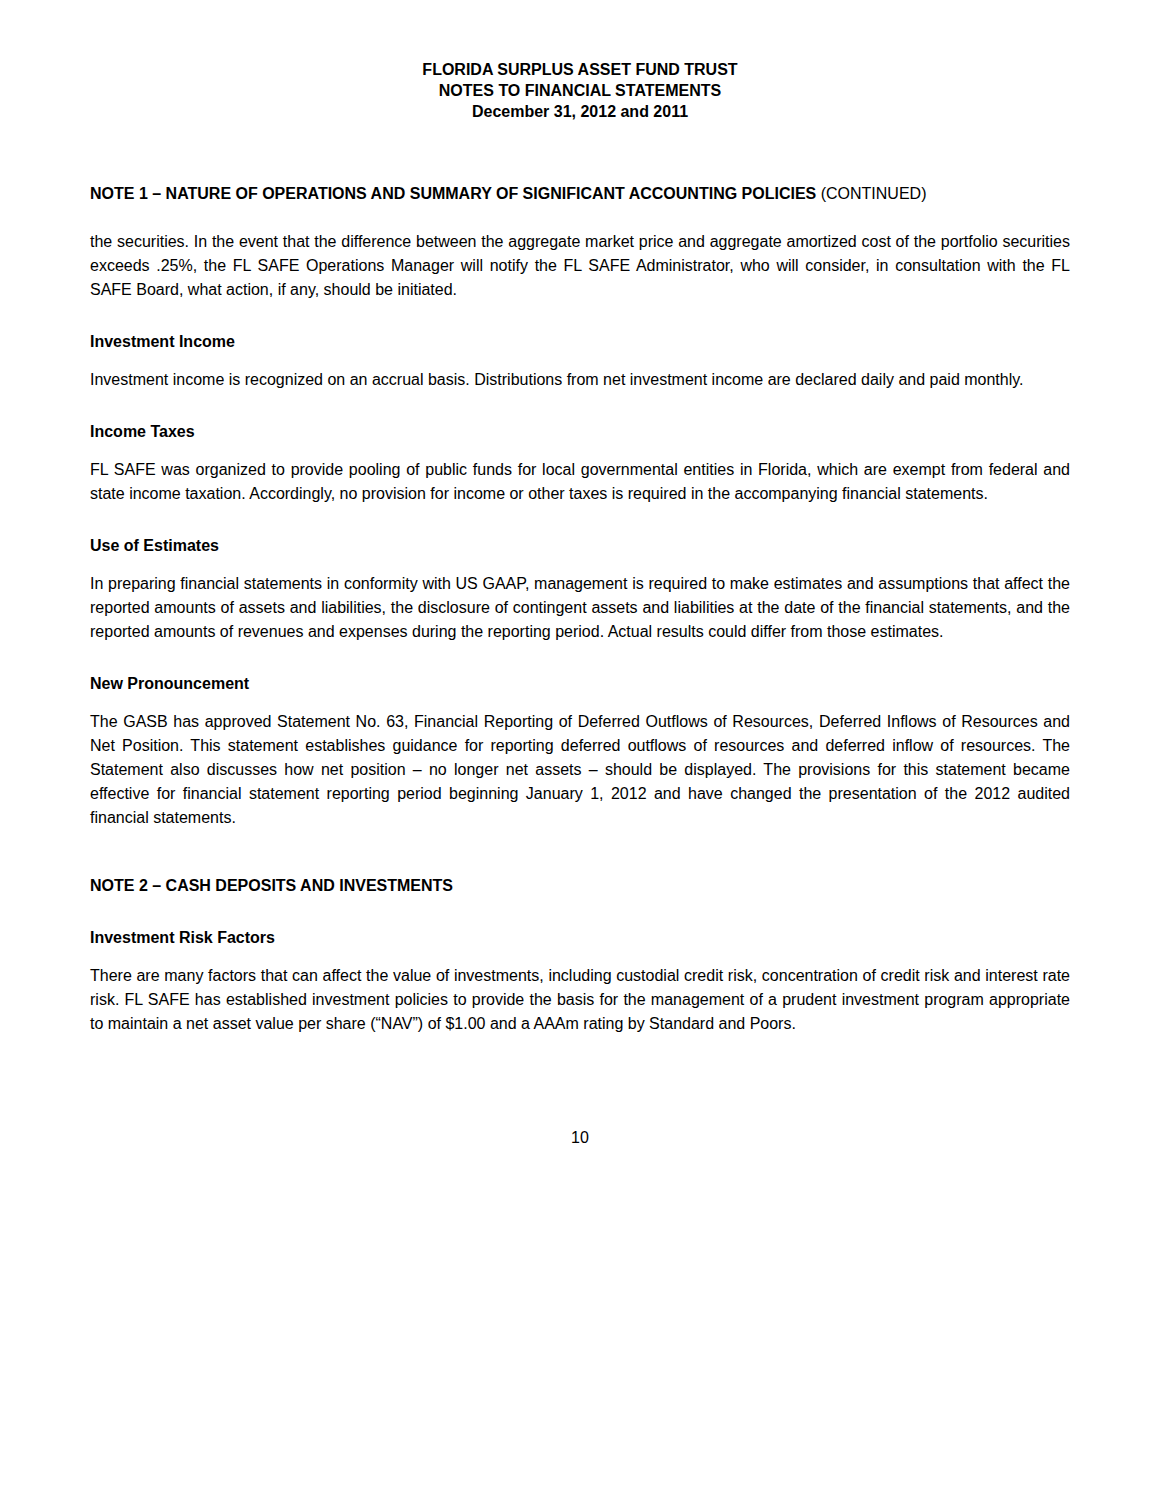FLORIDA SURPLUS ASSET FUND TRUST
NOTES TO FINANCIAL STATEMENTS
December 31, 2012 and 2011
NOTE 1 – NATURE OF OPERATIONS AND SUMMARY OF SIGNIFICANT ACCOUNTING POLICIES (CONTINUED)
the securities. In the event that the difference between the aggregate market price and aggregate amortized cost of the portfolio securities exceeds .25%, the FL SAFE Operations Manager will notify the FL SAFE Administrator, who will consider, in consultation with the FL SAFE Board, what action, if any, should be initiated.
Investment Income
Investment income is recognized on an accrual basis. Distributions from net investment income are declared daily and paid monthly.
Income Taxes
FL SAFE was organized to provide pooling of public funds for local governmental entities in Florida, which are exempt from federal and state income taxation. Accordingly, no provision for income or other taxes is required in the accompanying financial statements.
Use of Estimates
In preparing financial statements in conformity with US GAAP, management is required to make estimates and assumptions that affect the reported amounts of assets and liabilities, the disclosure of contingent assets and liabilities at the date of the financial statements, and the reported amounts of revenues and expenses during the reporting period. Actual results could differ from those estimates.
New Pronouncement
The GASB has approved Statement No. 63, Financial Reporting of Deferred Outflows of Resources, Deferred Inflows of Resources and Net Position. This statement establishes guidance for reporting deferred outflows of resources and deferred inflow of resources. The Statement also discusses how net position – no longer net assets – should be displayed. The provisions for this statement became effective for financial statement reporting period beginning January 1, 2012 and have changed the presentation of the 2012 audited financial statements.
NOTE 2 – CASH DEPOSITS AND INVESTMENTS
Investment Risk Factors
There are many factors that can affect the value of investments, including custodial credit risk, concentration of credit risk and interest rate risk. FL SAFE has established investment policies to provide the basis for the management of a prudent investment program appropriate to maintain a net asset value per share (“NAV”) of $1.00 and a AAAm rating by Standard and Poors.
10